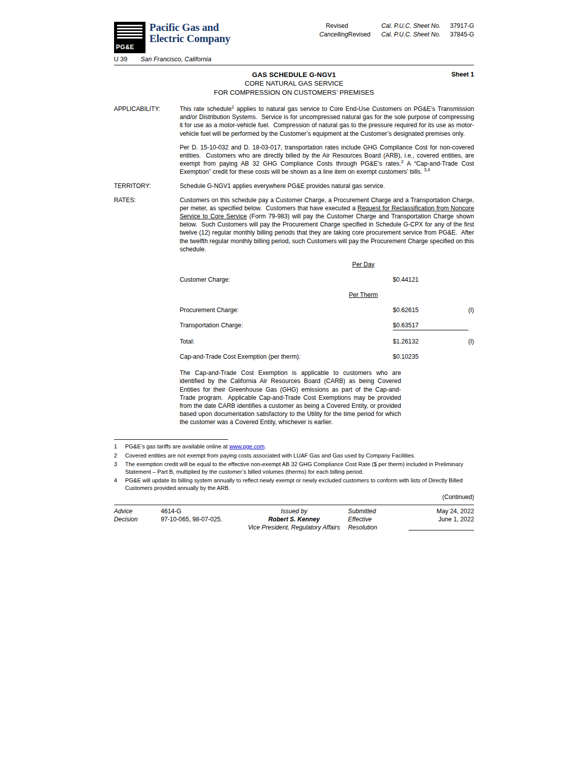PG&E
Pacific Gas and Electric Company
U 39 San Francisco, California
| Revised | | Cal. P.U.C. Sheet No. | 37917-G |
| Cancelling | Revised | Cal. P.U.C. Sheet No. | 37845-G |
Sheet 1
GAS SCHEDULE G-NGV1
CORE NATURAL GAS SERVICE
FOR COMPRESSION ON CUSTOMERS’ PREMISES
APPLICABILITY:
This rate schedule1 applies to natural gas service to Core End-Use Customers on PG&E’s Transmission and/or Distribution Systems. Service is for uncompressed natural gas for the sole purpose of compressing it for use as a motor-vehicle fuel. Compression of natural gas to the pressure required for its use as motor-vehicle fuel will be performed by the Customer’s equipment at the Customer’s designated premises only.
Per D. 15-10-032 and D. 18-03-017, transportation rates include GHG Compliance Cost for non-covered entities. Customers who are directly billed by the Air Resources Board (ARB), i.e., covered entities, are exempt from paying AB 32 GHG Compliance Costs through PG&E’s rates.2 A “Cap-and-Trade Cost Exemption” credit for these costs will be shown as a line item on exempt customers’ bills. 3,4
TERRITORY:
Schedule G-NGV1 applies everywhere PG&E provides natural gas service.
RATES:
Customers on this schedule pay a Customer Charge, a Procurement Charge and a Transportation Charge, per meter, as specified below. Customers that have executed a Request for Reclassification from Noncore Service to Core Service (Form 79-983) will pay the Customer Charge and Transportation Charge shown below. Such Customers will pay the Procurement Charge specified in Schedule G-CPX for any of the first twelve (12) regular monthly billing periods that they are taking core procurement service from PG&E. After the twelfth regular monthly billing period, such Customers will pay the Procurement Charge specified on this schedule.
| | Per Day | | |
| Customer Charge: | | $0.44121 | |
| | Per Therm | | |
| Procurement Charge: | | $0.62615 | (I) |
| Transportation Charge: | | $0.63517 | |
| Total: | | $1.26132 | (I) |
| Cap-and-Trade Cost Exemption (per therm): | | $0.10235 | |
The Cap-and-Trade Cost Exemption is applicable to customers who are identified by the California Air Resources Board (CARB) as being Covered Entities for their Greenhouse Gas (GHG) emissions as part of the Cap-and-Trade program. Applicable Cap-and-Trade Cost Exemptions may be provided from the date CARB identifies a customer as being a Covered Entity, or provided based upon documentation satisfactory to the Utility for the time period for which the customer was a Covered Entity, whichever is earlier.
1 PG&E’s gas tariffs are available online at www.pge.com.
2 Covered entities are not exempt from paying costs associated with LUAF Gas and Gas used by Company Facilities.
3 The exemption credit will be equal to the effective non-exempt AB 32 GHG Compliance Cost Rate ($ per therm) included in Preliminary Statement – Part B, multiplied by the customer’s billed volumes (therms) for each billing period.
4 PG&E will update its billing system annually to reflect newly exempt or newly excluded customers to conform with lists of Directly Billed Customers provided annually by the ARB.
(Continued)
| Advice | 4614-G | Issued by | Submitted | May 24, 2022 |
| Decision | 97-10-065, 98-07-025. | Robert S. Kenney | Effective | June 1, 2022 |
| | | Vice President, Regulatory Affairs | Resolution | |